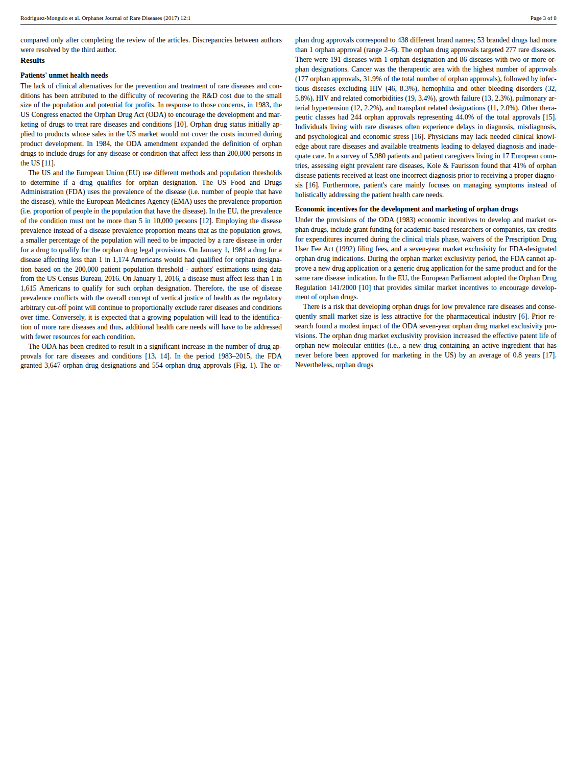Rodriguez-Monguio et al. Orphanet Journal of Rare Diseases (2017) 12:1 Page 3 of 8
compared only after completing the review of the articles. Discrepancies between authors were resolved by the third author.
Results
Patients' unmet health needs
The lack of clinical alternatives for the prevention and treatment of rare diseases and conditions has been attributed to the difficulty of recovering the R&D cost due to the small size of the population and potential for profits. In response to those concerns, in 1983, the US Congress enacted the Orphan Drug Act (ODA) to encourage the development and marketing of drugs to treat rare diseases and conditions [10]. Orphan drug status initially applied to products whose sales in the US market would not cover the costs incurred during product development. In 1984, the ODA amendment expanded the definition of orphan drugs to include drugs for any disease or condition that affect less than 200,000 persons in the US [11].
The US and the European Union (EU) use different methods and population thresholds to determine if a drug qualifies for orphan designation. The US Food and Drugs Administration (FDA) uses the prevalence of the disease (i.e. number of people that have the disease), while the European Medicines Agency (EMA) uses the prevalence proportion (i.e. proportion of people in the population that have the disease). In the EU, the prevalence of the condition must not be more than 5 in 10,000 persons [12]. Employing the disease prevalence instead of a disease prevalence proportion means that as the population grows, a smaller percentage of the population will need to be impacted by a rare disease in order for a drug to qualify for the orphan drug legal provisions. On January 1, 1984 a drug for a disease affecting less than 1 in 1,174 Americans would had qualified for orphan designation based on the 200,000 patient population threshold - authors' estimations using data from the US Census Bureau, 2016. On January 1, 2016, a disease must affect less than 1 in 1,615 Americans to qualify for such orphan designation. Therefore, the use of disease prevalence conflicts with the overall concept of vertical justice of health as the regulatory arbitrary cut-off point will continue to proportionally exclude rarer diseases and conditions over time. Conversely, it is expected that a growing population will lead to the identification of more rare diseases and thus, additional health care needs will have to be addressed with fewer resources for each condition.
The ODA has been credited to result in a significant increase in the number of drug approvals for rare diseases and conditions [13, 14]. In the period 1983–2015, the FDA granted 3,647 orphan drug designations and 554 orphan drug approvals (Fig. 1). The orphan drug approvals correspond to 438 different brand names; 53 branded drugs had more than 1 orphan approval (range 2–6). The orphan drug approvals targeted 277 rare diseases. There were 191 diseases with 1 orphan designation and 86 diseases with two or more orphan designations. Cancer was the therapeutic area with the highest number of approvals (177 orphan approvals, 31.9% of the total number of orphan approvals), followed by infectious diseases excluding HIV (46, 8.3%), hemophilia and other bleeding disorders (32, 5.8%), HIV and related comorbidities (19, 3.4%), growth failure (13, 2.3%), pulmonary arterial hypertension (12, 2.2%), and transplant related designations (11, 2.0%). Other therapeutic classes had 244 orphan approvals representing 44.0% of the total approvals [15]. Individuals living with rare diseases often experience delays in diagnosis, misdiagnosis, and psychological and economic stress [16]. Physicians may lack needed clinical knowledge about rare diseases and available treatments leading to delayed diagnosis and inadequate care. In a survey of 5,980 patients and patient caregivers living in 17 European countries, assessing eight prevalent rare diseases, Kole & Faurisson found that 41% of orphan disease patients received at least one incorrect diagnosis prior to receiving a proper diagnosis [16]. Furthermore, patient's care mainly focuses on managing symptoms instead of holistically addressing the patient health care needs.
Economic incentives for the development and marketing of orphan drugs
Under the provisions of the ODA (1983) economic incentives to develop and market orphan drugs, include grant funding for academic-based researchers or companies, tax credits for expenditures incurred during the clinical trials phase, waivers of the Prescription Drug User Fee Act (1992) filing fees, and a seven-year market exclusivity for FDA-designated orphan drug indications. During the orphan market exclusivity period, the FDA cannot approve a new drug application or a generic drug application for the same product and for the same rare disease indication. In the EU, the European Parliament adopted the Orphan Drug Regulation 141/2000 [10] that provides similar market incentives to encourage development of orphan drugs.
There is a risk that developing orphan drugs for low prevalence rare diseases and consequently small market size is less attractive for the pharmaceutical industry [6]. Prior research found a modest impact of the ODA seven-year orphan drug market exclusivity provisions. The orphan drug market exclusivity provision increased the effective patent life of orphan new molecular entities (i.e., a new drug containing an active ingredient that has never before been approved for marketing in the US) by an average of 0.8 years [17]. Nevertheless, orphan drugs